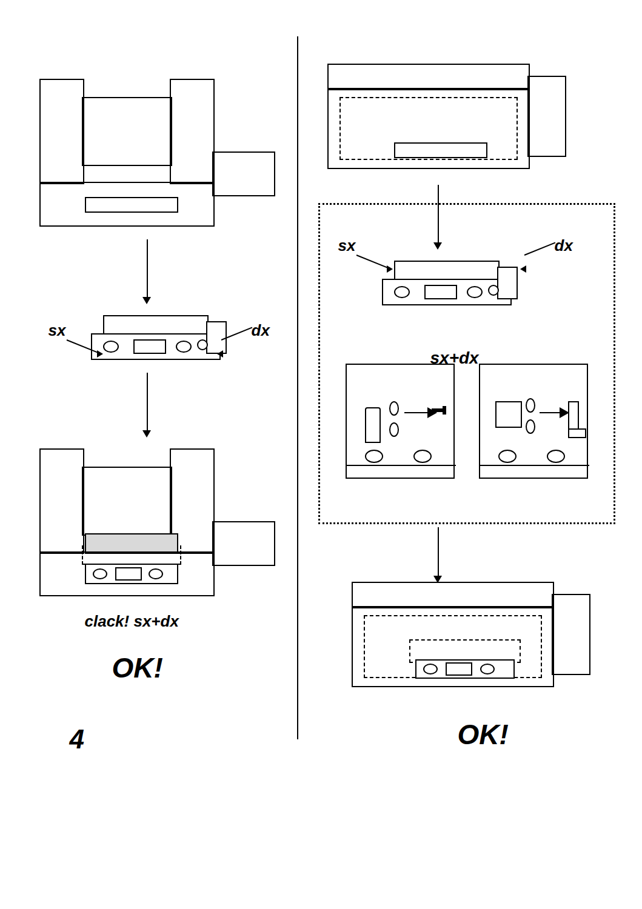================================================================== LEFT COLUMN ==================================================================
sx
dx
clack! sx+dx
OK!
4
================================================================== RIGHT COLUMN ==================================================================
sx
dx
sx+dx
OK!